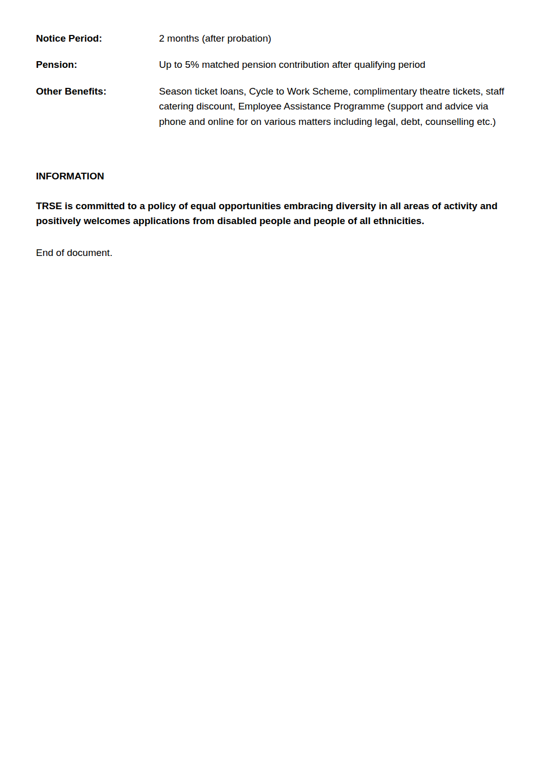| Notice Period: | 2 months (after probation) |
| Pension: | Up to 5% matched pension contribution after qualifying period |
| Other Benefits: | Season ticket loans, Cycle to Work Scheme, complimentary theatre tickets, staff catering discount, Employee Assistance Programme (support and advice via phone and online for on various matters including legal, debt, counselling etc.) |
INFORMATION
TRSE is committed to a policy of equal opportunities embracing diversity in all areas of activity and positively welcomes applications from disabled people and people of all ethnicities.
End of document.